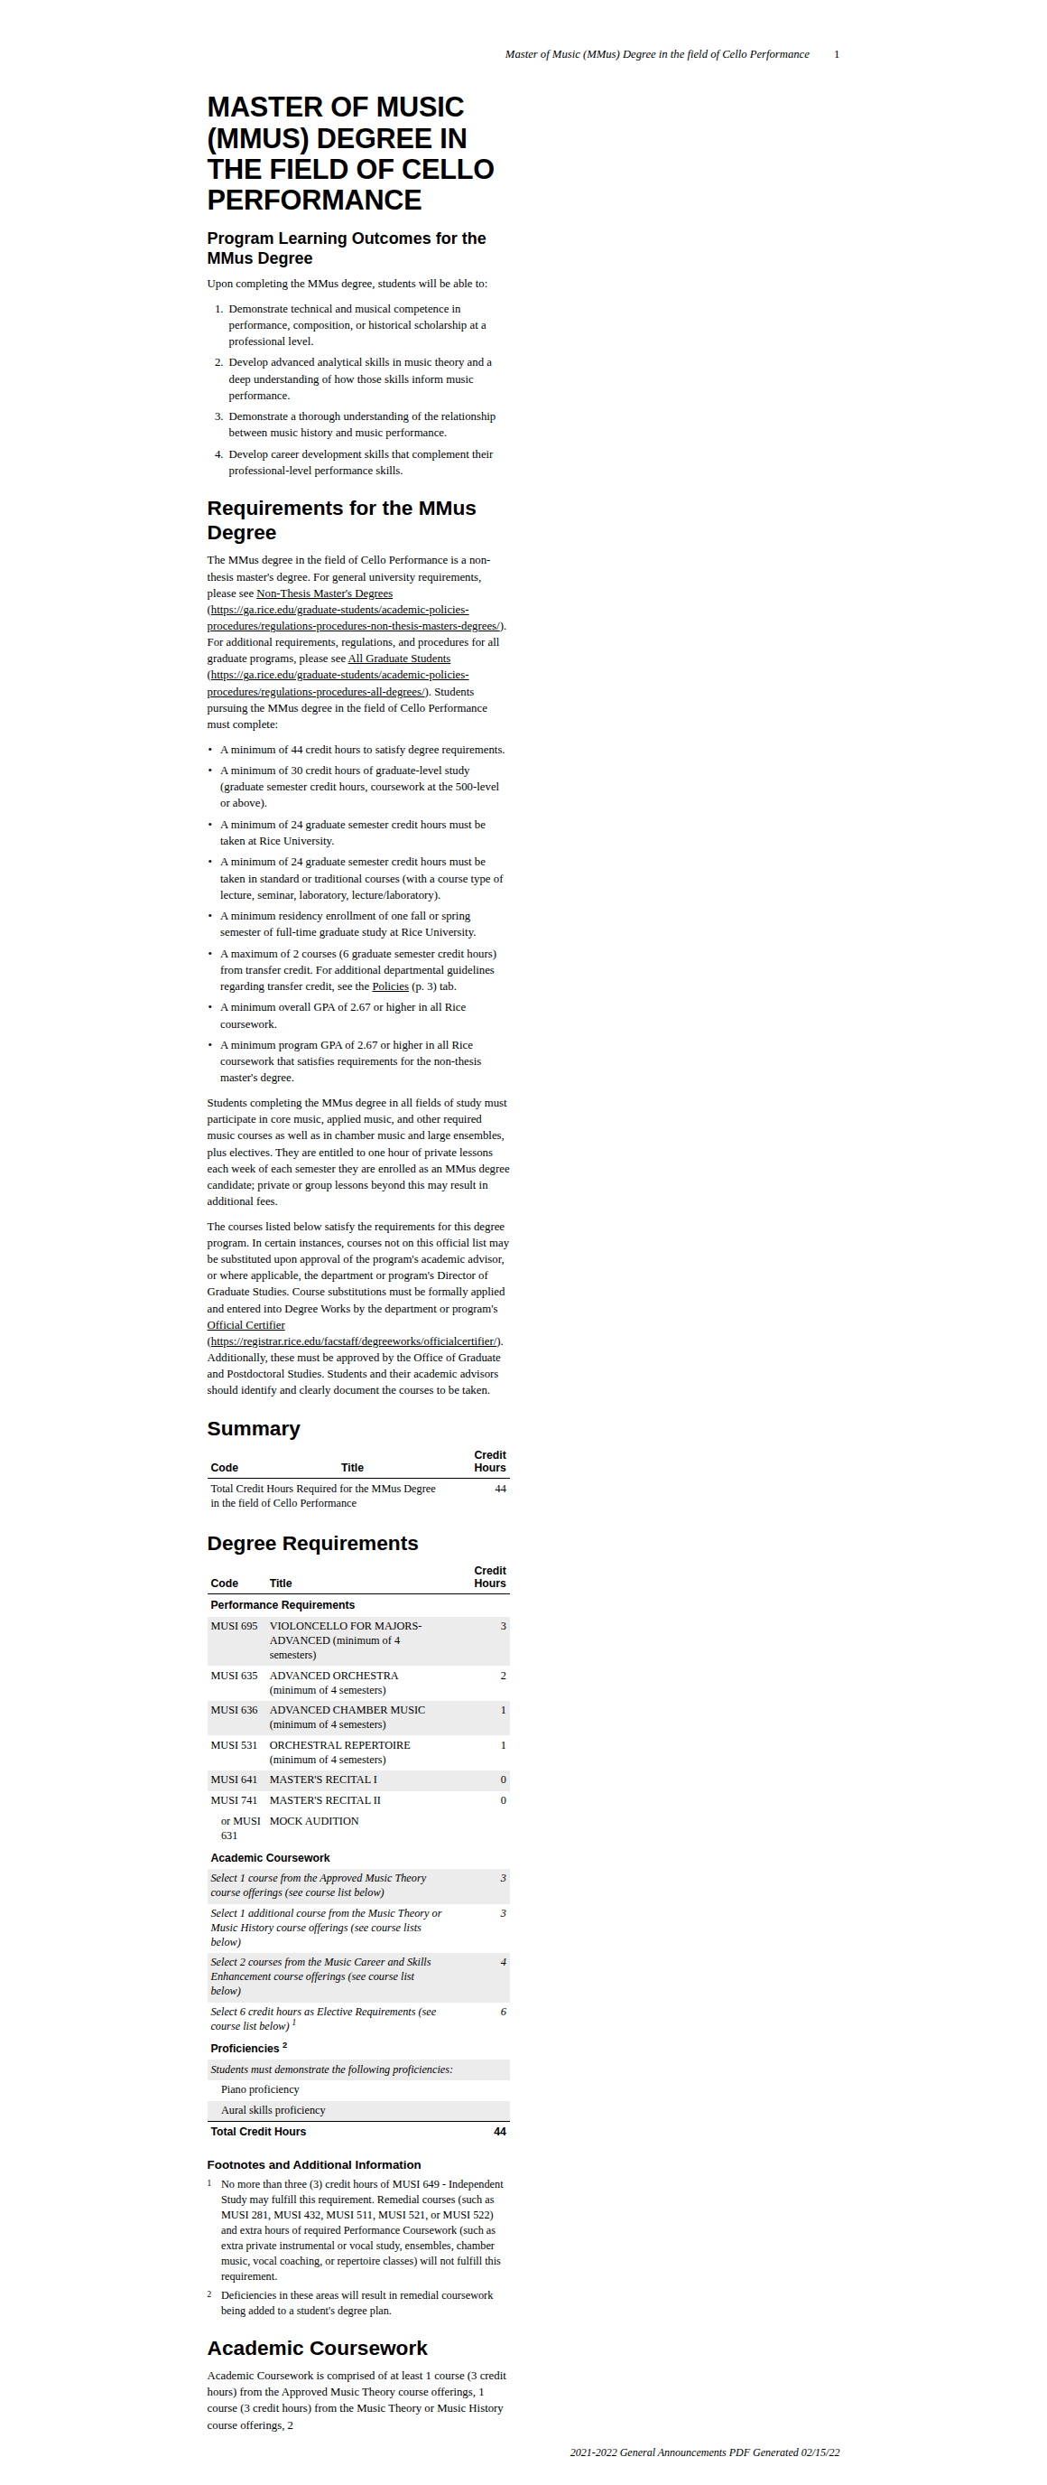Master of Music (MMus) Degree in the field of Cello Performance 1
Master of Music (MMus) Degree in the field of Cello Performance
Program Learning Outcomes for the MMus Degree
Upon completing the MMus degree, students will be able to:
Demonstrate technical and musical competence in performance, composition, or historical scholarship at a professional level.
Develop advanced analytical skills in music theory and a deep understanding of how those skills inform music performance.
Demonstrate a thorough understanding of the relationship between music history and music performance.
Develop career development skills that complement their professional-level performance skills.
Requirements for the MMus Degree
The MMus degree in the field of Cello Performance is a non-thesis master's degree. For general university requirements, please see Non-Thesis Master's Degrees (https://ga.rice.edu/graduate-students/academic-policies-procedures/regulations-procedures-non-thesis-masters-degrees/). For additional requirements, regulations, and procedures for all graduate programs, please see All Graduate Students (https://ga.rice.edu/graduate-students/academic-policies-procedures/regulations-procedures-all-degrees/). Students pursuing the MMus degree in the field of Cello Performance must complete:
A minimum of 44 credit hours to satisfy degree requirements.
A minimum of 30 credit hours of graduate-level study (graduate semester credit hours, coursework at the 500-level or above).
A minimum of 24 graduate semester credit hours must be taken at Rice University.
A minimum of 24 graduate semester credit hours must be taken in standard or traditional courses (with a course type of lecture, seminar, laboratory, lecture/laboratory).
A minimum residency enrollment of one fall or spring semester of full-time graduate study at Rice University.
A maximum of 2 courses (6 graduate semester credit hours) from transfer credit. For additional departmental guidelines regarding transfer credit, see the Policies (p. 3) tab.
A minimum overall GPA of 2.67 or higher in all Rice coursework.
A minimum program GPA of 2.67 or higher in all Rice coursework that satisfies requirements for the non-thesis master's degree.
Students completing the MMus degree in all fields of study must participate in core music, applied music, and other required music courses as well as in chamber music and large ensembles, plus electives. They are entitled to one hour of private lessons each week of each semester they are enrolled as an MMus degree candidate; private or group lessons beyond this may result in additional fees.
The courses listed below satisfy the requirements for this degree program. In certain instances, courses not on this official list may be substituted upon approval of the program's academic advisor, or where applicable, the department or program's Director of Graduate Studies. Course substitutions must be formally applied and entered into Degree Works by the department or program's Official Certifier (https://registrar.rice.edu/facstaff/degreeworks/officialcertifier/). Additionally, these must be approved by the Office of Graduate and Postdoctoral Studies. Students and their academic advisors should identify and clearly document the courses to be taken.
Summary
| Code | Title | Credit Hours |
| --- | --- | --- |
| Total Credit Hours Required for the MMus Degree in the field of Cello Performance | 44 |
Degree Requirements
| Code | Title | Credit Hours |
| --- | --- | --- |
| Performance Requirements |
| MUSI 695 | VIOLONCELLO FOR MAJORS-ADVANCED (minimum of 4 semesters) | 3 |
| MUSI 635 | ADVANCED ORCHESTRA (minimum of 4 semesters) | 2 |
| MUSI 636 | ADVANCED CHAMBER MUSIC (minimum of 4 semesters) | 1 |
| MUSI 531 | ORCHESTRAL REPERTOIRE (minimum of 4 semesters) | 1 |
| MUSI 641 | MASTER'S RECITAL I | 0 |
| MUSI 741 | MASTER'S RECITAL II | 0 |
| or MUSI 631 | MOCK AUDITION | |
| Academic Coursework |
| Select 1 course from the Approved Music Theory course offerings (see course list below) | 3 |
| Select 1 additional course from the Music Theory or Music History course offerings (see course lists below) | 3 |
| Select 2 courses from the Music Career and Skills Enhancement course offerings (see course list below) | 4 |
| Select 6 credit hours as Elective Requirements (see course list below) 1 | 6 |
| Proficiencies 2 |
| Students must demonstrate the following proficiencies: |
| Piano proficiency | |
| Aural skills proficiency | |
| Total Credit Hours | 44 |
Footnotes and Additional Information
1
No more than three (3) credit hours of MUSI 649 - Independent Study may fulfill this requirement. Remedial courses (such as MUSI 281, MUSI 432, MUSI 511, MUSI 521, or MUSI 522) and extra hours of required Performance Coursework (such as extra private instrumental or vocal study, ensembles, chamber music, vocal coaching, or repertoire classes) will not fulfill this requirement.
2
Deficiencies in these areas will result in remedial coursework being added to a student's degree plan.
Academic Coursework
Academic Coursework is comprised of at least 1 course (3 credit hours) from the Approved Music Theory course offerings, 1 course (3 credit hours) from the Music Theory or Music History course offerings, 2
2021-2022 General Announcements PDF Generated 02/15/22